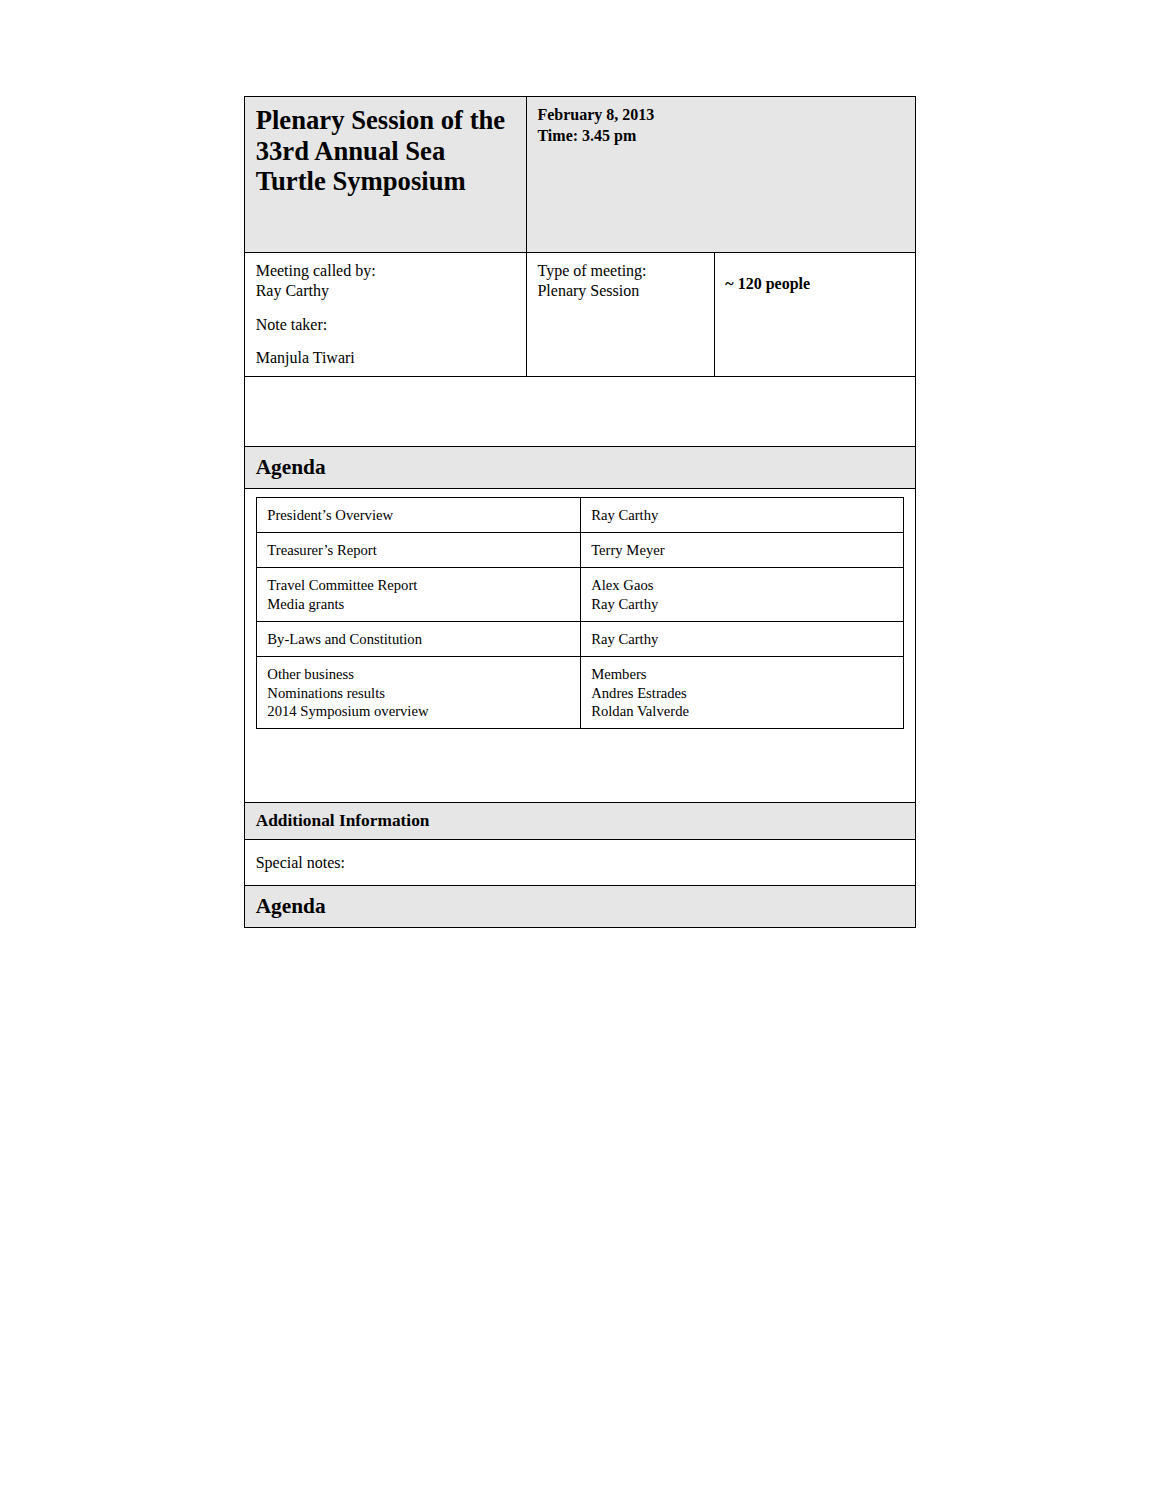| Plenary Session of the 33rd Annual Sea Turtle Symposium | February 8, 2013 Time: 3.45 pm |
| Meeting called by: Ray Carthy Note taker: Manjula Tiwari | Type of meeting: Plenary Session | ~ 120 people |
| Agenda |
| / President’s Overview / Ray Carthy / / Treasurer’s Report / Terry Meyer / / Travel Committee Report Media grants / Alex Gaos Ray Carthy / / By-Laws and Constitution / Ray Carthy / / Other business Nominations results 2014 Symposium overview / Members Andres Estrades Roldan Valverde / |
| Additional Information |
| Special notes: |
| Agenda |